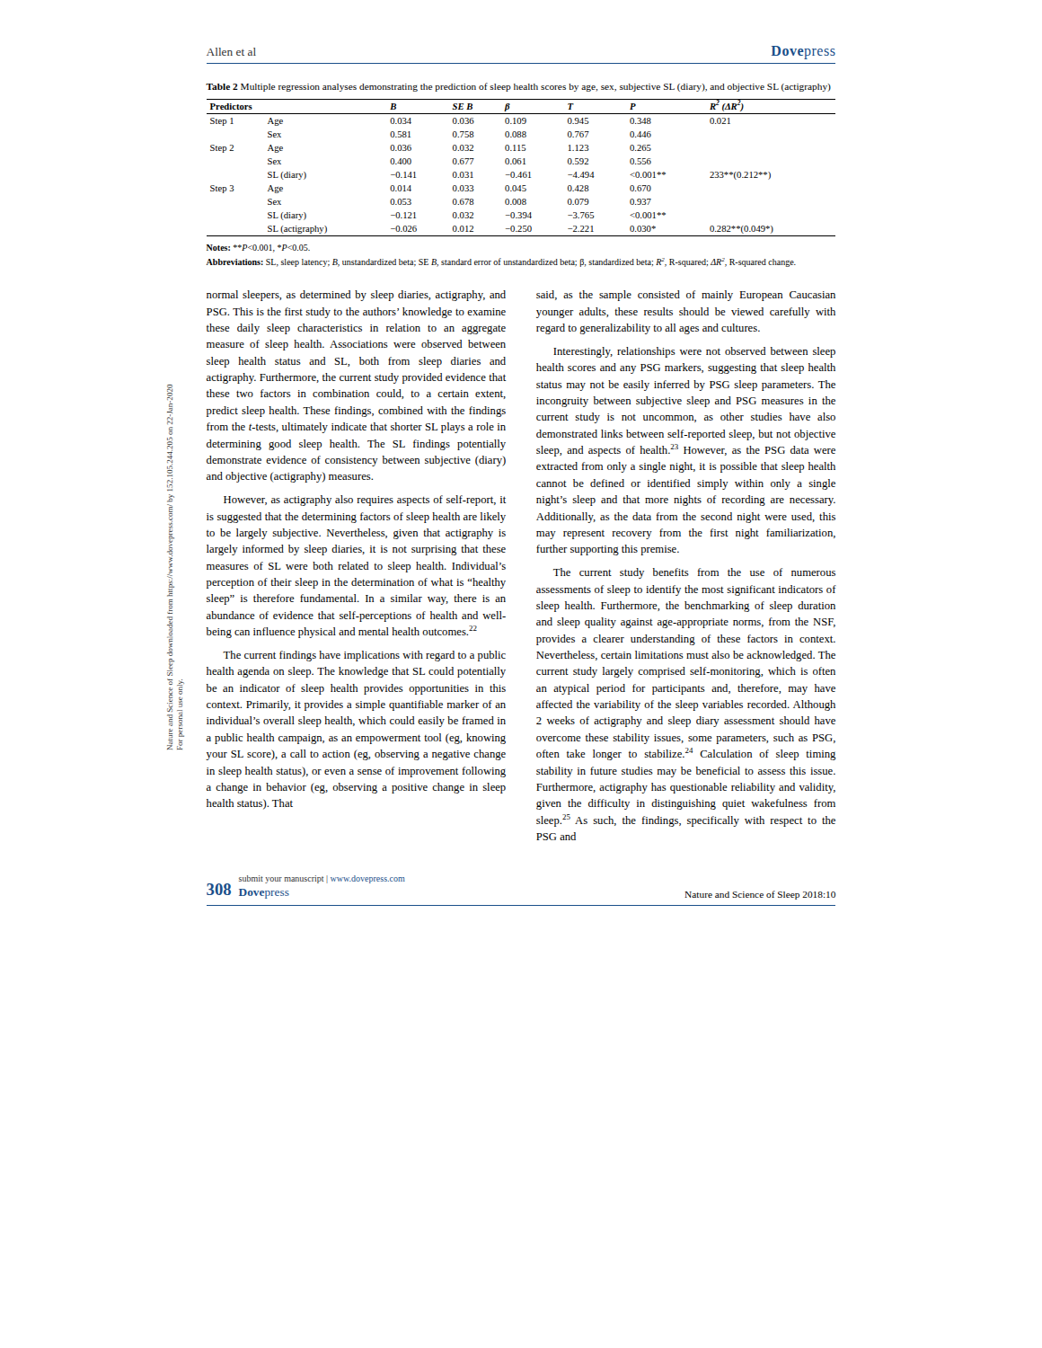Nature and Science of Sleep downloaded from https://www.dovepress.com/ by 152.105.244.205 on 22-Jan-2020
For personal use only.
Allen et al
Dove press
Table 2 Multiple regression analyses demonstrating the prediction of sleep health scores by age, sex, subjective SL (diary), and objective SL (actigraphy)
| Predictors | B | SE B | β | T | P | R 2 (ΔR 2 ) |
| --- | --- | --- | --- | --- | --- | --- |
| Step 1 | Age | 0.034 | 0.036 | 0.109 | 0.945 | 0.348 | 0.021 |
| | Sex | 0.581 | 0.758 | 0.088 | 0.767 | 0.446 | |
| Step 2 | Age | 0.036 | 0.032 | 0.115 | 1.123 | 0.265 | |
| | Sex | 0.400 | 0.677 | 0.061 | 0.592 | 0.556 | |
| | SL (diary) | −0.141 | 0.031 | −0.461 | −4.494 | <0.001** | 233**(0.212**) |
| Step 3 | Age | 0.014 | 0.033 | 0.045 | 0.428 | 0.670 | |
| | Sex | 0.053 | 0.678 | 0.008 | 0.079 | 0.937 | |
| | SL (diary) | −0.121 | 0.032 | −0.394 | −3.765 | <0.001** | |
| | SL (actigraphy) | −0.026 | 0.012 | −0.250 | −2.221 | 0.030* | 0.282**(0.049*) |
Notes: **P<0.001, *P<0.05.
Abbreviations: SL, sleep latency; B, unstandardized beta; SE B, standard error of unstandardized beta; β, standardized beta; R2, R-squared; ΔR2, R-squared change.
normal sleepers, as determined by sleep diaries, actigraphy, and PSG. This is the first study to the authors’ knowledge to examine these daily sleep characteristics in relation to an aggregate measure of sleep health. Associations were observed between sleep health status and SL, both from sleep diaries and actigraphy. Furthermore, the current study provided evidence that these two factors in combination could, to a certain extent, predict sleep health. These findings, combined with the findings from the t-tests, ultimately indicate that shorter SL plays a role in determining good sleep health. The SL findings potentially demonstrate evidence of consistency between subjective (diary) and objective (actigraphy) measures.
However, as actigraphy also requires aspects of self-report, it is suggested that the determining factors of sleep health are likely to be largely subjective. Nevertheless, given that actigraphy is largely informed by sleep diaries, it is not surprising that these measures of SL were both related to sleep health. Individual’s perception of their sleep in the determination of what is “healthy sleep” is therefore fundamental. In a similar way, there is an abundance of evidence that self-perceptions of health and well-being can influence physical and mental health outcomes.22
The current findings have implications with regard to a public health agenda on sleep. The knowledge that SL could potentially be an indicator of sleep health provides opportunities in this context. Primarily, it provides a simple quantifiable marker of an individual’s overall sleep health, which could easily be framed in a public health campaign, as an empowerment tool (eg, knowing your SL score), a call to action (eg, observing a negative change in sleep health status), or even a sense of improvement following a change in behavior (eg, observing a positive change in sleep health status). That
said, as the sample consisted of mainly European Caucasian younger adults, these results should be viewed carefully with regard to generalizability to all ages and cultures.
Interestingly, relationships were not observed between sleep health scores and any PSG markers, suggesting that sleep health status may not be easily inferred by PSG sleep parameters. The incongruity between subjective sleep and PSG measures in the current study is not uncommon, as other studies have also demonstrated links between self-reported sleep, but not objective sleep, and aspects of health.23 However, as the PSG data were extracted from only a single night, it is possible that sleep health cannot be defined or identified simply within only a single night’s sleep and that more nights of recording are necessary. Additionally, as the data from the second night were used, this may represent recovery from the first night familiarization, further supporting this premise.
The current study benefits from the use of numerous assessments of sleep to identify the most significant indicators of sleep health. Furthermore, the benchmarking of sleep duration and sleep quality against age-appropriate norms, from the NSF, provides a clearer understanding of these factors in context. Nevertheless, certain limitations must also be acknowledged. The current study largely comprised self-monitoring, which is often an atypical period for participants and, therefore, may have affected the variability of the sleep variables recorded. Although 2 weeks of actigraphy and sleep diary assessment should have overcome these stability issues, some parameters, such as PSG, often take longer to stabilize.24 Calculation of sleep timing stability in future studies may be beneficial to assess this issue. Furthermore, actigraphy has questionable reliability and validity, given the difficulty in distinguishing quiet wakefulness from sleep.25 As such, the findings, specifically with respect to the PSG and
308
submit your manuscript | www.dovepress.com
Dovepress
Nature and Science of Sleep 2018:10